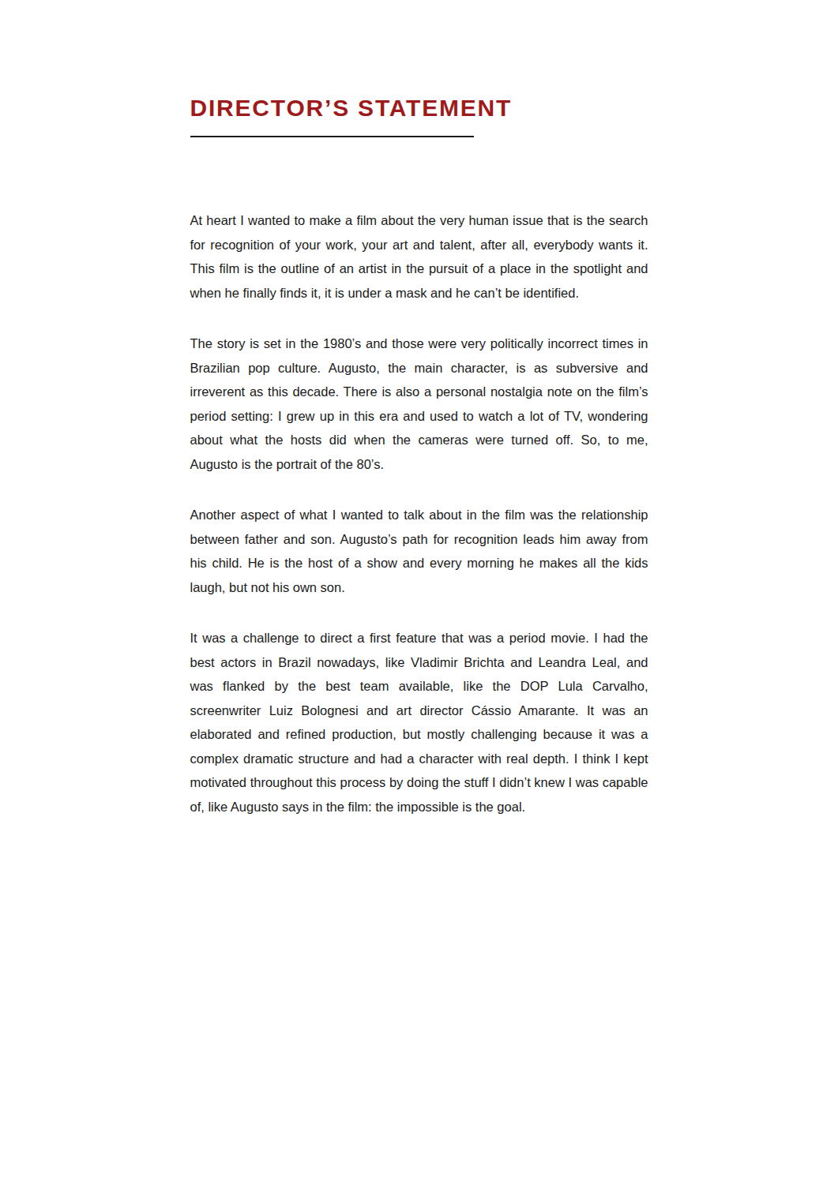Director’s Statement
At heart I wanted to make a film about the very human issue that is the search for recognition of your work, your art and talent, after all, everybody wants it. This film is the outline of an artist in the pursuit of a place in the spotlight and when he finally finds it, it is under a mask and he can’t be identified.
The story is set in the 1980’s and those were very politically incorrect times in Brazilian pop culture. Augusto, the main character, is as subversive and irreverent as this decade. There is also a personal nostalgia note on the film’s period setting: I grew up in this era and used to watch a lot of TV, wondering about what the hosts did when the cameras were turned off. So, to me, Augusto is the portrait of the 80’s.
Another aspect of what I wanted to talk about in the film was the relationship between father and son. Augusto’s path for recognition leads him away from his child. He is the host of a show and every morning he makes all the kids laugh, but not his own son.
It was a challenge to direct a first feature that was a period movie. I had the best actors in Brazil nowadays, like Vladimir Brichta and Leandra Leal, and was flanked by the best team available, like the DOP Lula Carvalho, screenwriter Luiz Bolognesi and art director Cássio Amarante. It was an elaborated and refined production, but mostly challenging because it was a complex dramatic structure and had a character with real depth. I think I kept motivated throughout this process by doing the stuff I didn’t knew I was capable of, like Augusto says in the film: the impossible is the goal.